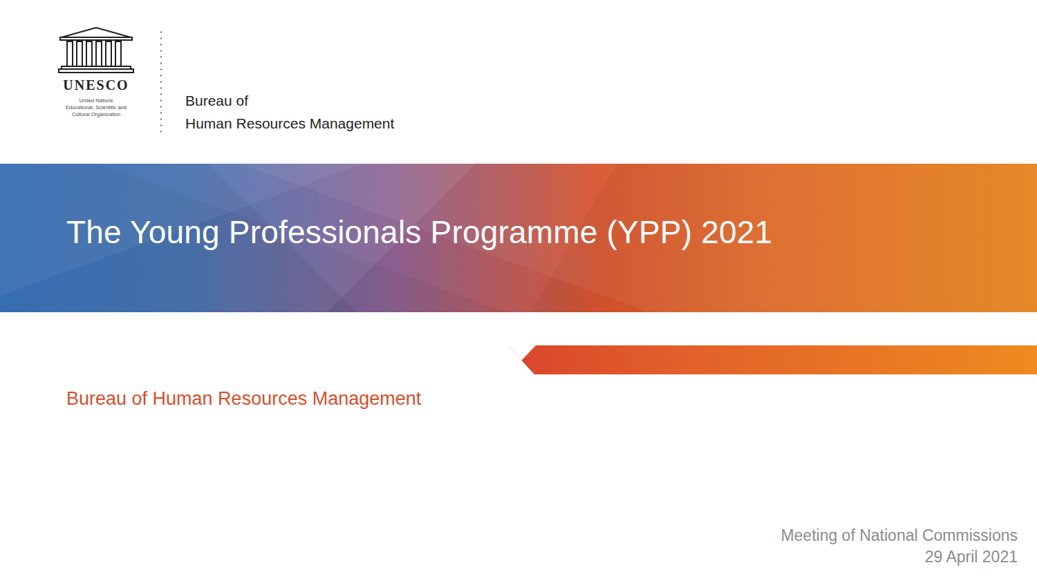UNESCO
United Nations
Educational, Scientific and
Cultural Organization
Bureau of
Human Resources Management
The Young Professionals Programme (YPP) 2021
Bureau of Human Resources Management
Meeting of National Commissions
29 April 2021